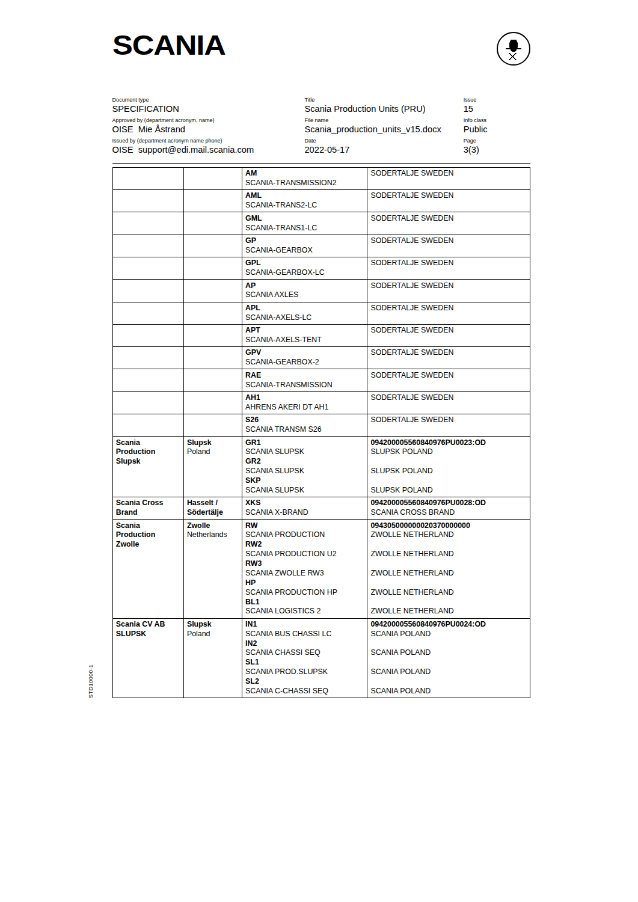SCANIA
| Document type SPECIFICATION | Title Scania Production Units (PRU) | Issue 15 |
| Approved by (department acronym, name) OISE Mie Åstrand | File name Scania_production_units_v15.docx | Info class Public |
| Issued by (department acronym name phone) OISE support@edi.mail.scania.com | Date 2022-05-17 | Page 3(3) |
| | | AM SCANIA-TRANSMISSION2 | SODERTALJE SWEDEN |
| | | AML SCANIA-TRANS2-LC | SODERTALJE SWEDEN |
| | | GML SCANIA-TRANS1-LC | SODERTALJE SWEDEN |
| | | GP SCANIA-GEARBOX | SODERTALJE SWEDEN |
| | | GPL SCANIA-GEARBOX-LC | SODERTALJE SWEDEN |
| | | AP SCANIA AXLES | SODERTALJE SWEDEN |
| | | APL SCANIA-AXELS-LC | SODERTALJE SWEDEN |
| | | APT SCANIA-AXELS-TENT | SODERTALJE SWEDEN |
| | | GPV SCANIA-GEARBOX-2 | SODERTALJE SWEDEN |
| | | RAE SCANIA-TRANSMISSION | SODERTALJE SWEDEN |
| | | AH1 AHRENS AKERI DT AH1 | SODERTALJE SWEDEN |
| | | S26 SCANIA TRANSM S26 | SODERTALJE SWEDEN |
| Scania Production Slupsk | Slupsk Poland | GR1 SCANIA SLUPSK GR2 SCANIA SLUPSK SKP SCANIA SLUPSK | 094200005560840976PU0023:OD SLUPSK POLAND SLUPSK POLAND SLUPSK POLAND |
| Scania Cross Brand | Hasselt / Södertälje | XKS SCANIA X-BRAND | 094200005560840976PU0028:OD SCANIA CROSS BRAND |
| Scania Production Zwolle | Zwolle Netherlands | RW SCANIA PRODUCTION RW2 SCANIA PRODUCTION U2 RW3 SCANIA ZWOLLE RW3 HP SCANIA PRODUCTION HP BL1 SCANIA LOGISTICS 2 | 094305000000020370000000 ZWOLLE NETHERLAND ZWOLLE NETHERLAND ZWOLLE NETHERLAND ZWOLLE NETHERLAND ZWOLLE NETHERLAND |
| Scania CV AB SLUPSK | Slupsk Poland | IN1 SCANIA BUS CHASSI LC IN2 SCANIA CHASSI SEQ SL1 SCANIA PROD.SLUPSK SL2 SCANIA C-CHASSI SEQ | 094200005560840976PU0024:OD SCANIA POLAND SCANIA POLAND SCANIA POLAND SCANIA POLAND |
STD10000-1